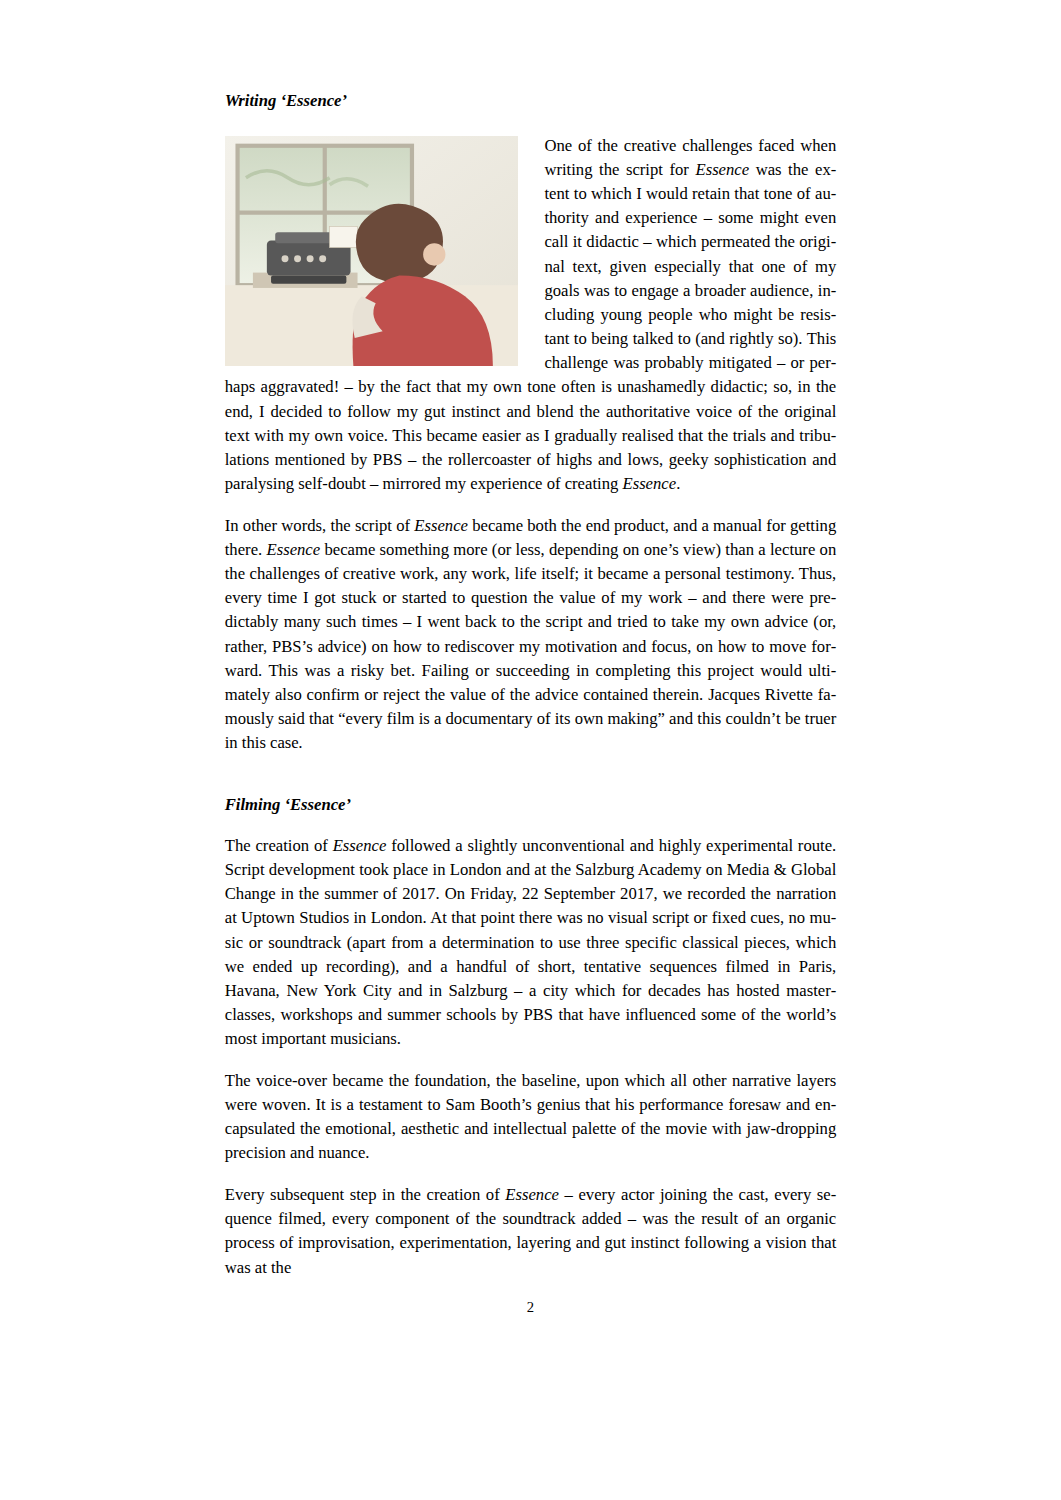Writing ‘Essence’
One of the creative challenges faced when writing the script for Essence was the extent to which I would retain that tone of authority and experience – some might even call it didactic – which permeated the original text, given especially that one of my goals was to engage a broader audience, including young people who might be resistant to being talked to (and rightly so). This challenge was probably mitigated – or perhaps aggravated! – by the fact that my own tone often is unashamedly didactic; so, in the end, I decided to follow my gut instinct and blend the authoritative voice of the original text with my own voice. This became easier as I gradually realised that the trials and tribulations mentioned by PBS – the rollercoaster of highs and lows, geeky sophistication and paralysing self-doubt – mirrored my experience of creating Essence.
In other words, the script of Essence became both the end product, and a manual for getting there. Essence became something more (or less, depending on one’s view) than a lecture on the challenges of creative work, any work, life itself; it became a personal testimony. Thus, every time I got stuck or started to question the value of my work – and there were predictably many such times – I went back to the script and tried to take my own advice (or, rather, PBS’s advice) on how to rediscover my motivation and focus, on how to move forward. This was a risky bet. Failing or succeeding in completing this project would ultimately also confirm or reject the value of the advice contained therein. Jacques Rivette famously said that “every film is a documentary of its own making” and this couldn’t be truer in this case.
Filming ‘Essence’
The creation of Essence followed a slightly unconventional and highly experimental route. Script development took place in London and at the Salzburg Academy on Media & Global Change in the summer of 2017. On Friday, 22 September 2017, we recorded the narration at Uptown Studios in London. At that point there was no visual script or fixed cues, no music or soundtrack (apart from a determination to use three specific classical pieces, which we ended up recording), and a handful of short, tentative sequences filmed in Paris, Havana, New York City and in Salzburg – a city which for decades has hosted masterclasses, workshops and summer schools by PBS that have influenced some of the world’s most important musicians.
The voice-over became the foundation, the baseline, upon which all other narrative layers were woven. It is a testament to Sam Booth’s genius that his performance foresaw and encapsulated the emotional, aesthetic and intellectual palette of the movie with jaw-dropping precision and nuance.
Every subsequent step in the creation of Essence – every actor joining the cast, every sequence filmed, every component of the soundtrack added – was the result of an organic process of improvisation, experimentation, layering and gut instinct following a vision that was at the
2